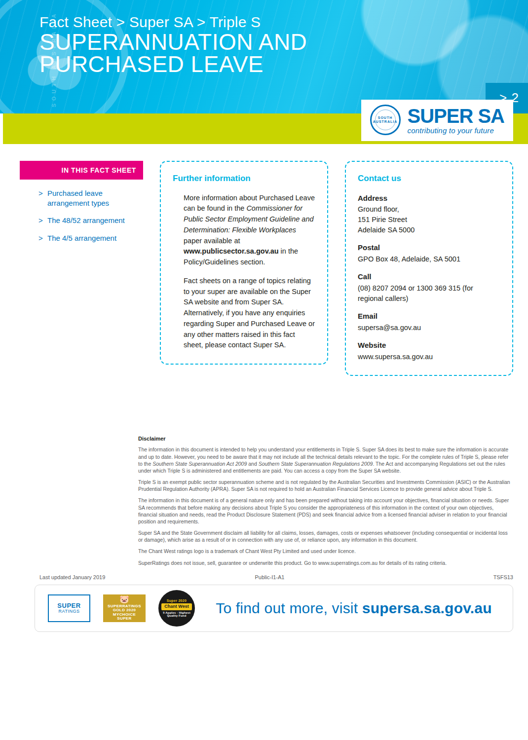South Australia
Fact Sheet > Super SA > Triple S
Superannuation and
Purchased Leave
> 2
SOUTH
AUSTRALIA
SUPER SA
contributing to your future
In this fact sheet
Purchased leave arrangement types
The 48/52 arrangement
The 4/5 arrangement
Further information
More information about Purchased Leave can be found in the Commissioner for Public Sector Employment Guideline and Determination: Flexible Workplaces paper available at www.publicsector.sa.gov.au in the Policy/Guidelines section.
Fact sheets on a range of topics relating to your super are available on the Super SA website and from Super SA. Alternatively, if you have any enquiries regarding Super and Purchased Leave or any other matters raised in this fact sheet, please contact Super SA.
Contact us
Address
Ground floor,
151 Pirie Street
Adelaide SA 5000
Postal
GPO Box 48, Adelaide, SA 5001
Call
(08) 8207 2094 or 1300 369 315 (for regional callers)
Email
supersa@sa.gov.au
Website
www.supersa.sa.gov.au
Disclaimer
The information in this document is intended to help you understand your entitlements in Triple S. Super SA does its best to make sure the information is accurate and up to date. However, you need to be aware that it may not include all the technical details relevant to the topic. For the complete rules of Triple S, please refer to the Southern State Superannuation Act 2009 and Southern State Superannuation Regulations 2009. The Act and accompanying Regulations set out the rules under which Triple S is administered and entitlements are paid. You can access a copy from the Super SA website.
Triple S is an exempt public sector superannuation scheme and is not regulated by the Australian Securities and Investments Commission (ASIC) or the Australian Prudential Regulation Authority (APRA). Super SA is not required to hold an Australian Financial Services Licence to provide general advice about Triple S.
The information in this document is of a general nature only and has been prepared without taking into account your objectives, financial situation or needs. Super SA recommends that before making any decisions about Triple S you consider the appropriateness of this information in the context of your own objectives, financial situation and needs, read the Product Disclosure Statement (PDS) and seek financial advice from a licensed financial adviser in relation to your financial position and requirements.
Super SA and the State Government disclaim all liability for all claims, losses, damages, costs or expenses whatsoever (including consequential or incidental loss or damage), which arise as a result of or in connection with any use of, or reliance upon, any information in this document.
The Chant West ratings logo is a trademark of Chant West Pty Limited and used under licence.
SuperRatings does not issue, sell, guarantee or underwrite this product. Go to www.superratings.com.au for details of its rating criteria.
Last updated January 2019 Public-I1-A1 TSFS13
SUPERRATINGS
🐷 SUPERRATINGS
GOLD 2020
MYCHOICE SUPER
Super 2020 Chant West 5 Apples · Highest Quality Fund
To find out more, visit supersa.sa.gov.au